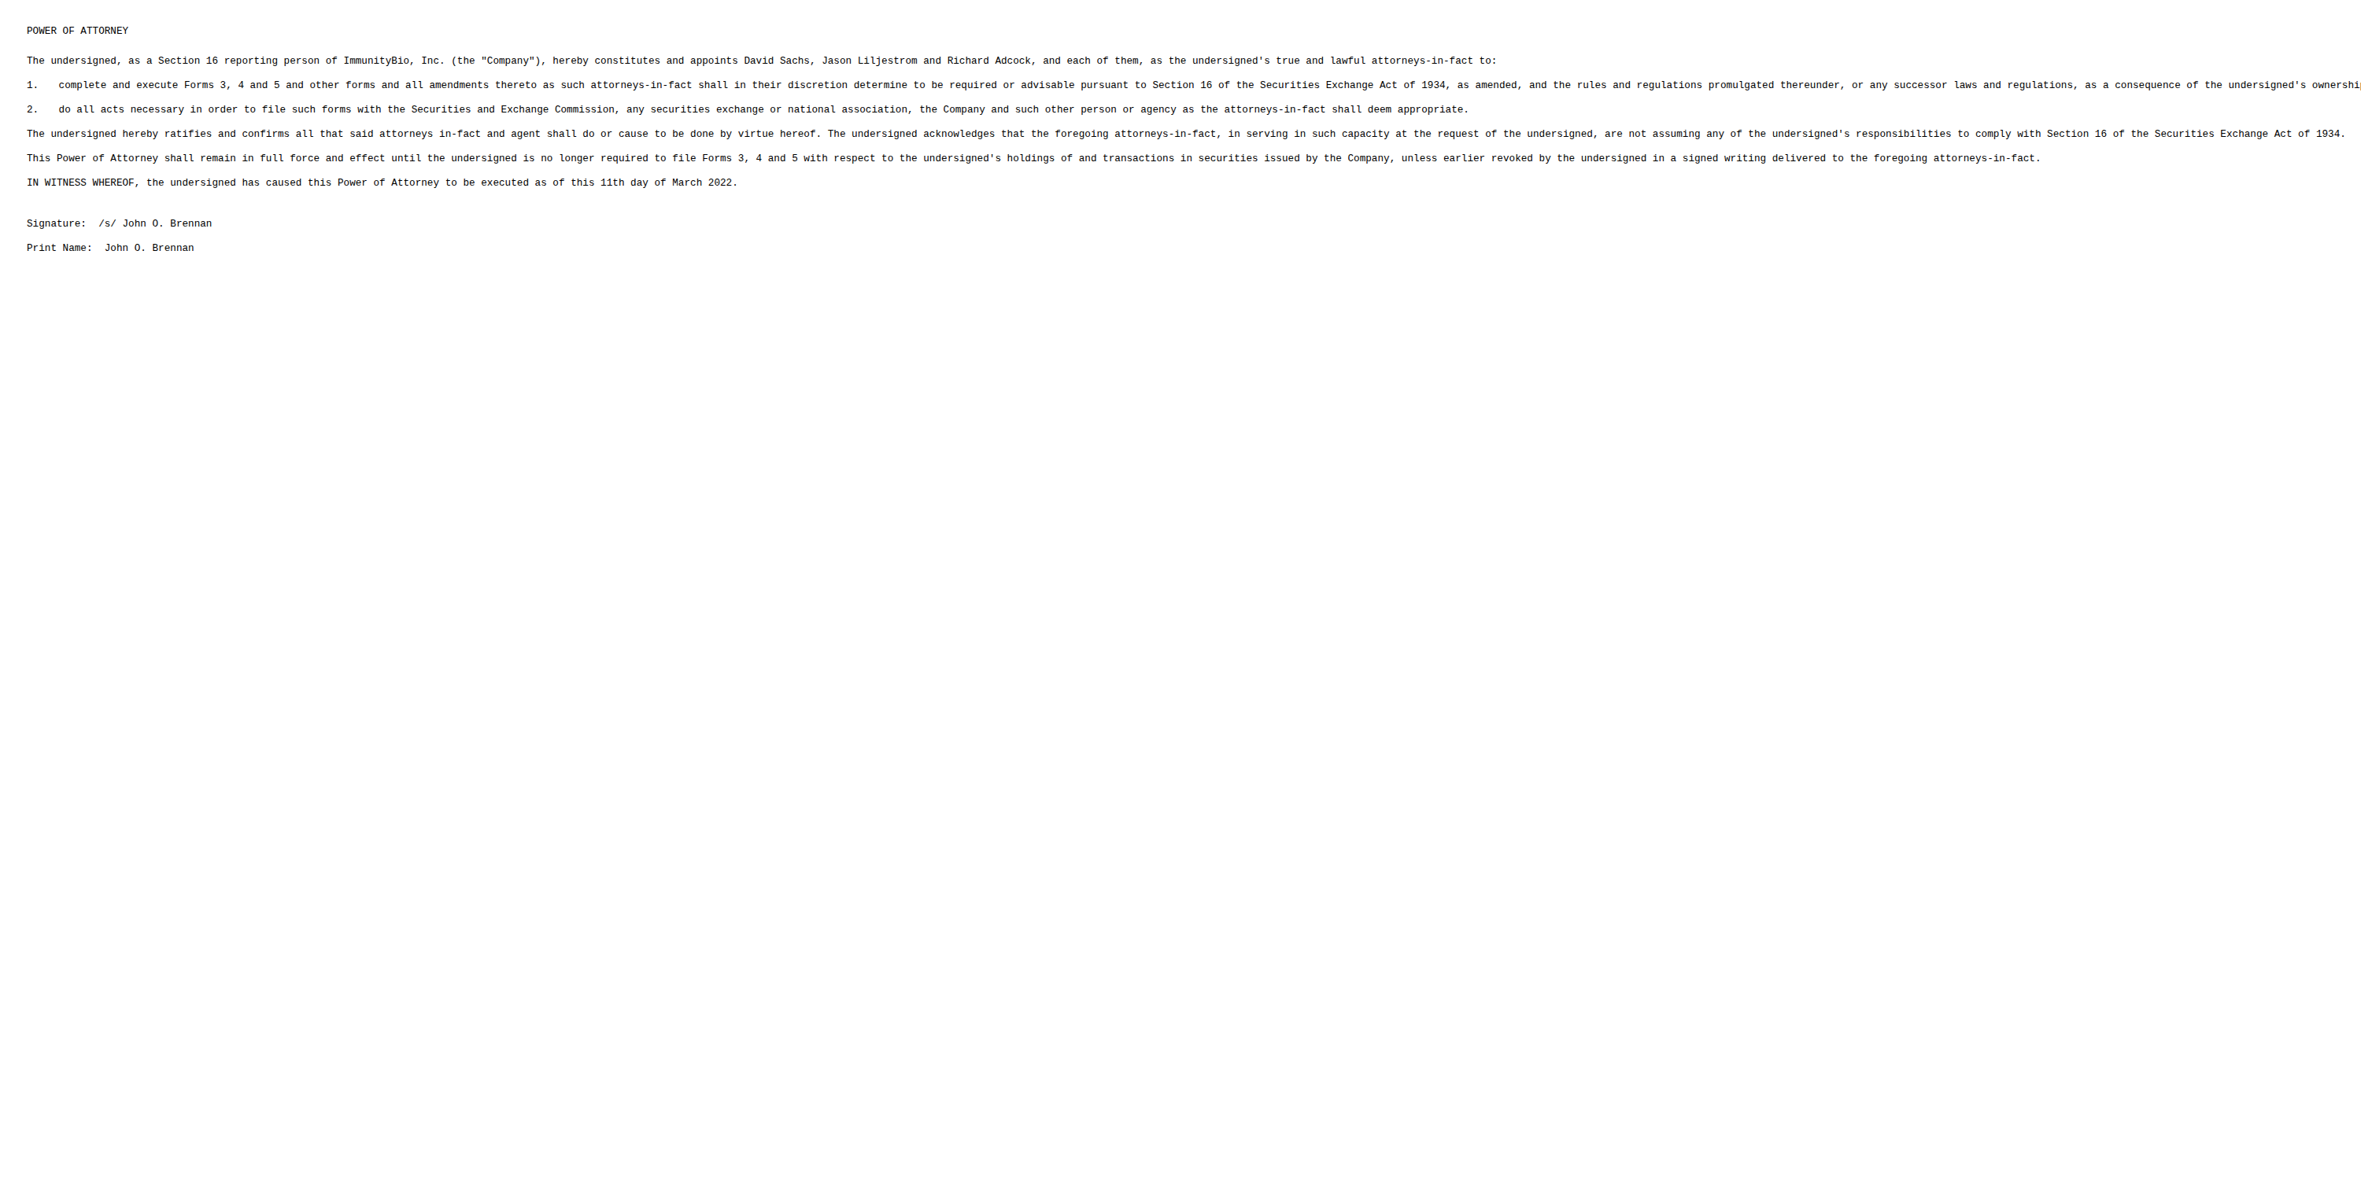POWER OF ATTORNEY
The undersigned, as a Section 16 reporting person of ImmunityBio, Inc. (the "Company"), hereby constitutes and appoints David Sachs, Jason Liljestrom and Richard Adcock, and each of them, as the undersigned's true and lawful attorneys-in-fact to:
1. complete and execute Forms 3, 4 and 5 and other forms and all amendments thereto as such attorneys-in-fact shall in their discretion determine to be required or advisable pursuant to Section 16 of the Securities Exchange Act of 1934, as amended, and the rules and regulations promulgated thereunder, or any successor laws and regulations, as a consequence of the undersigned's ownership, acquisition or disposition of securities of the Company; and
2. do all acts necessary in order to file such forms with the Securities and Exchange Commission, any securities exchange or national association, the Company and such other person or agency as the attorneys-in-fact shall deem appropriate.
The undersigned hereby ratifies and confirms all that said attorneys in-fact and agent shall do or cause to be done by virtue hereof. The undersigned acknowledges that the foregoing attorneys-in-fact, in serving in such capacity at the request of the undersigned, are not assuming any of the undersigned's responsibilities to comply with Section 16 of the Securities Exchange Act of 1934.
This Power of Attorney shall remain in full force and effect until the undersigned is no longer required to file Forms 3, 4 and 5 with respect to the undersigned's holdings of and transactions in securities issued by the Company, unless earlier revoked by the undersigned in a signed writing delivered to the foregoing attorneys-in-fact.
IN WITNESS WHEREOF, the undersigned has caused this Power of Attorney to be executed as of this 11th day of March 2022.
Signature: /s/ John O. Brennan
Print Name: John O. Brennan